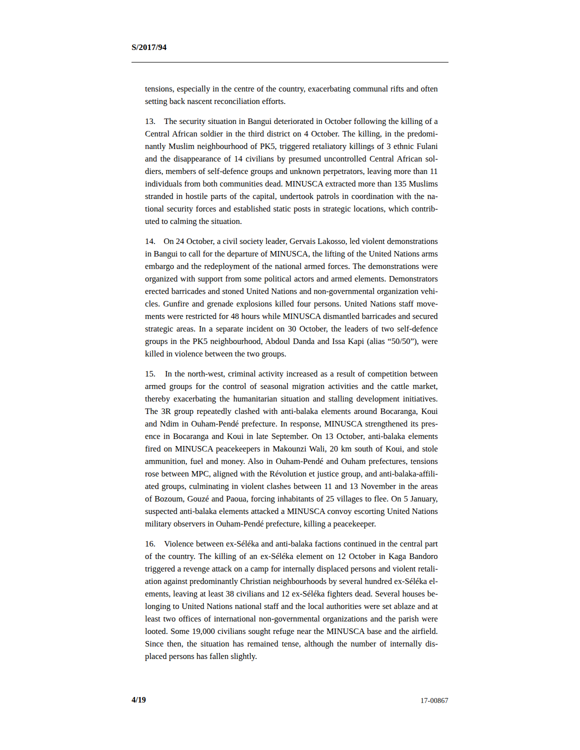S/2017/94
tensions, especially in the centre of the country, exacerbating communal rifts and often setting back nascent reconciliation efforts.
13. The security situation in Bangui deteriorated in October following the killing of a Central African soldier in the third district on 4 October. The killing, in the predominantly Muslim neighbourhood of PK5, triggered retaliatory killings of 3 ethnic Fulani and the disappearance of 14 civilians by presumed uncontrolled Central African soldiers, members of self-defence groups and unknown perpetrators, leaving more than 11 individuals from both communities dead. MINUSCA extracted more than 135 Muslims stranded in hostile parts of the capital, undertook patrols in coordination with the national security forces and established static posts in strategic locations, which contributed to calming the situation.
14. On 24 October, a civil society leader, Gervais Lakosso, led violent demonstrations in Bangui to call for the departure of MINUSCA, the lifting of the United Nations arms embargo and the redeployment of the national armed forces. The demonstrations were organized with support from some political actors and armed elements. Demonstrators erected barricades and stoned United Nations and non-governmental organization vehicles. Gunfire and grenade explosions killed four persons. United Nations staff movements were restricted for 48 hours while MINUSCA dismantled barricades and secured strategic areas. In a separate incident on 30 October, the leaders of two self-defence groups in the PK5 neighbourhood, Abdoul Danda and Issa Kapi (alias “50/50”), were killed in violence between the two groups.
15. In the north-west, criminal activity increased as a result of competition between armed groups for the control of seasonal migration activities and the cattle market, thereby exacerbating the humanitarian situation and stalling development initiatives. The 3R group repeatedly clashed with anti-balaka elements around Bocaranga, Koui and Ndim in Ouham-Pendé prefecture. In response, MINUSCA strengthened its presence in Bocaranga and Koui in late September. On 13 October, anti-balaka elements fired on MINUSCA peacekeepers in Makounzi Wali, 20 km south of Koui, and stole ammunition, fuel and money. Also in Ouham-Pendé and Ouham prefectures, tensions rose between MPC, aligned with the Révolution et justice group, and anti-balaka-affiliated groups, culminating in violent clashes between 11 and 13 November in the areas of Bozoum, Gouzé and Paoua, forcing inhabitants of 25 villages to flee. On 5 January, suspected anti-balaka elements attacked a MINUSCA convoy escorting United Nations military observers in Ouham-Pendé prefecture, killing a peacekeeper.
16. Violence between ex-Séléka and anti-balaka factions continued in the central part of the country. The killing of an ex-Séléka element on 12 October in Kaga Bandoro triggered a revenge attack on a camp for internally displaced persons and violent retaliation against predominantly Christian neighbourhoods by several hundred ex-Séléka elements, leaving at least 38 civilians and 12 ex-Séléka fighters dead. Several houses belonging to United Nations national staff and the local authorities were set ablaze and at least two offices of international non-governmental organizations and the parish were looted. Some 19,000 civilians sought refuge near the MINUSCA base and the airfield. Since then, the situation has remained tense, although the number of internally displaced persons has fallen slightly.
4/19 17-00867